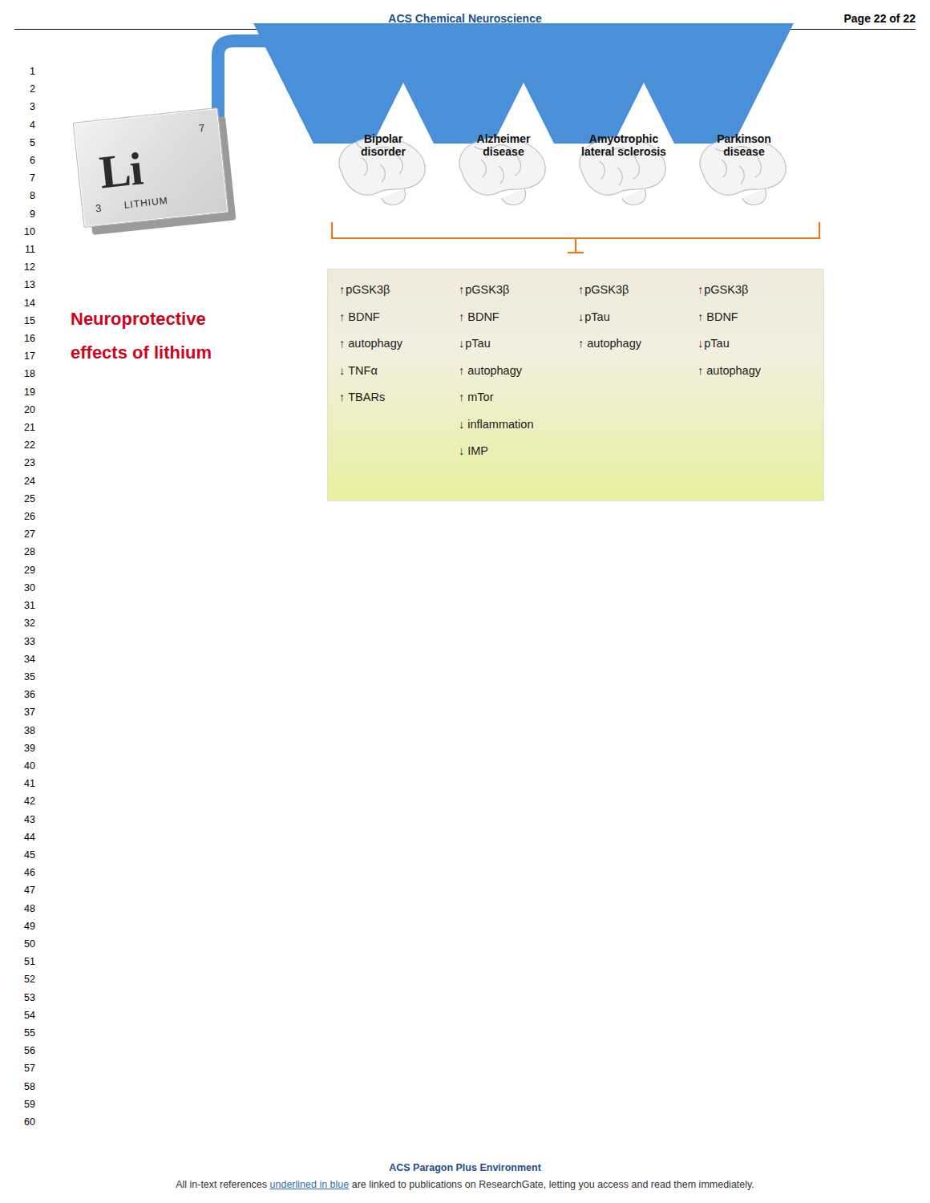ACS Chemical Neuroscience
Page 22 of 22
12345 678910 1112131415 1617181920 2122232425 2627282930 3132333435 3637383940 4142434445 4647484950 5152535455 5657585960
7
Li
3
LITHIUM
Neuroprotective
effects of lithium
Bipolar
disorder
Alzheimer
disease
Amyotrophic
lateral sclerosis
Parkinson
disease
pGSK3β
BDNF
autophagy
TNFα
TBARs
pGSK3β
BDNF
pTau
autophagy
mTor
inflammation
IMP
pGSK3β
pTau
autophagy
pGSK3β
BDNF
pTau
autophagy
ACS Paragon Plus Environment
All in-text references underlined in blue are linked to publications on ResearchGate, letting you access and read them immediately.